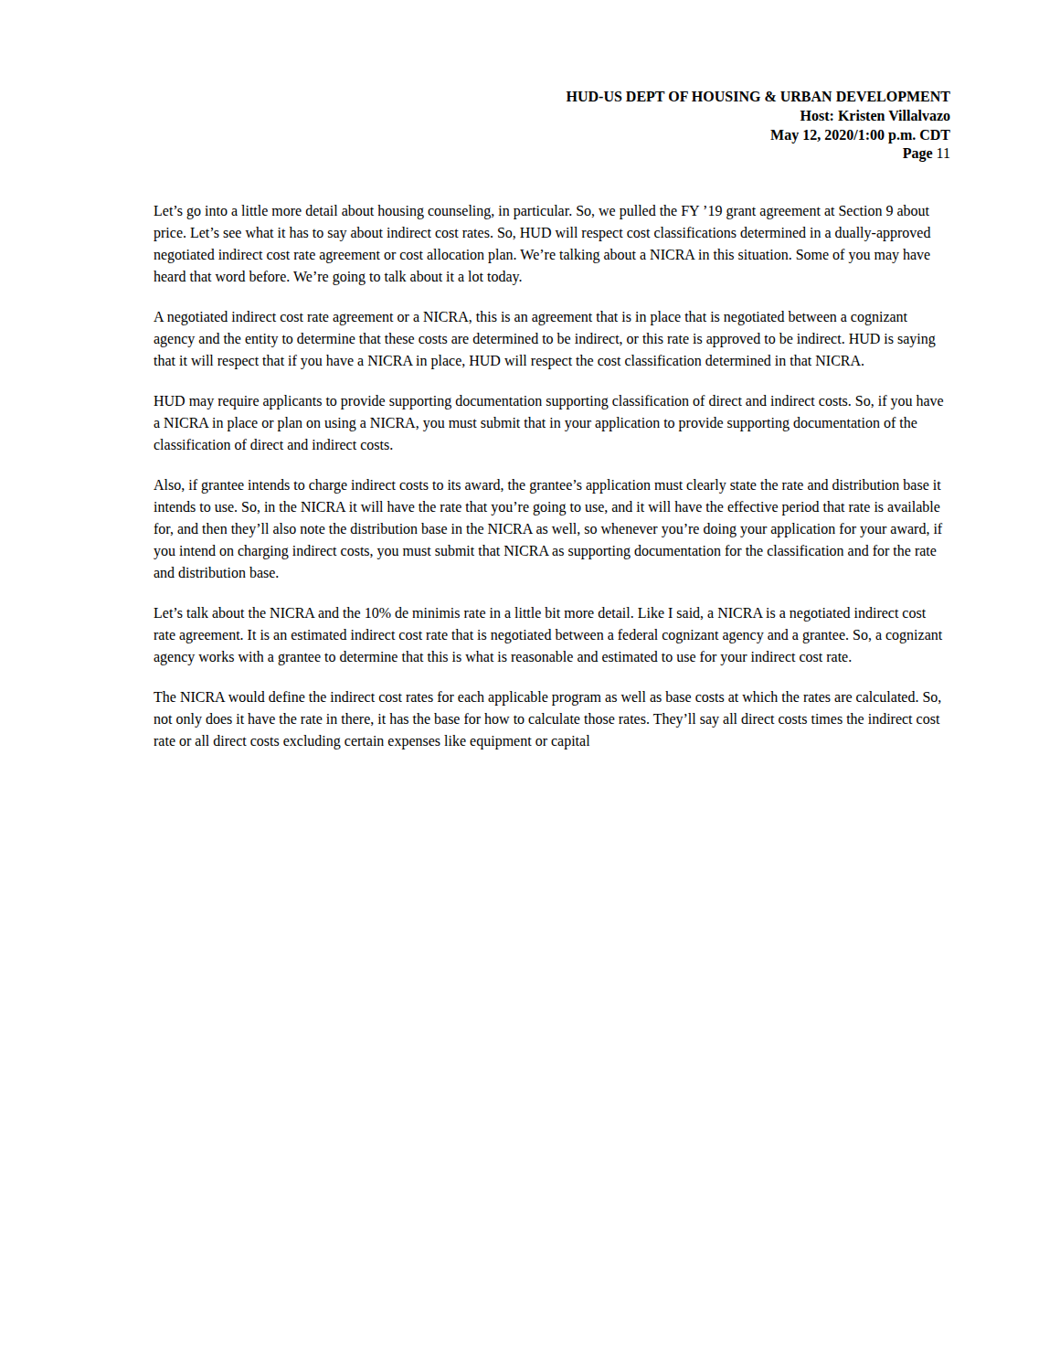HUD-US DEPT OF HOUSING & URBAN DEVELOPMENT Host: Kristen Villalvazo May 12, 2020/1:00 p.m. CDT Page 11
Let’s go into a little more detail about housing counseling, in particular. So, we pulled the FY ’19 grant agreement at Section 9 about price. Let’s see what it has to say about indirect cost rates. So, HUD will respect cost classifications determined in a dually-approved negotiated indirect cost rate agreement or cost allocation plan. We’re talking about a NICRA in this situation. Some of you may have heard that word before. We’re going to talk about it a lot today.
A negotiated indirect cost rate agreement or a NICRA, this is an agreement that is in place that is negotiated between a cognizant agency and the entity to determine that these costs are determined to be indirect, or this rate is approved to be indirect. HUD is saying that it will respect that if you have a NICRA in place, HUD will respect the cost classification determined in that NICRA.
HUD may require applicants to provide supporting documentation supporting classification of direct and indirect costs. So, if you have a NICRA in place or plan on using a NICRA, you must submit that in your application to provide supporting documentation of the classification of direct and indirect costs.
Also, if grantee intends to charge indirect costs to its award, the grantee’s application must clearly state the rate and distribution base it intends to use. So, in the NICRA it will have the rate that you’re going to use, and it will have the effective period that rate is available for, and then they’ll also note the distribution base in the NICRA as well, so whenever you’re doing your application for your award, if you intend on charging indirect costs, you must submit that NICRA as supporting documentation for the classification and for the rate and distribution base.
Let’s talk about the NICRA and the 10% de minimis rate in a little bit more detail. Like I said, a NICRA is a negotiated indirect cost rate agreement. It is an estimated indirect cost rate that is negotiated between a federal cognizant agency and a grantee. So, a cognizant agency works with a grantee to determine that this is what is reasonable and estimated to use for your indirect cost rate.
The NICRA would define the indirect cost rates for each applicable program as well as base costs at which the rates are calculated. So, not only does it have the rate in there, it has the base for how to calculate those rates. They’ll say all direct costs times the indirect cost rate or all direct costs excluding certain expenses like equipment or capital